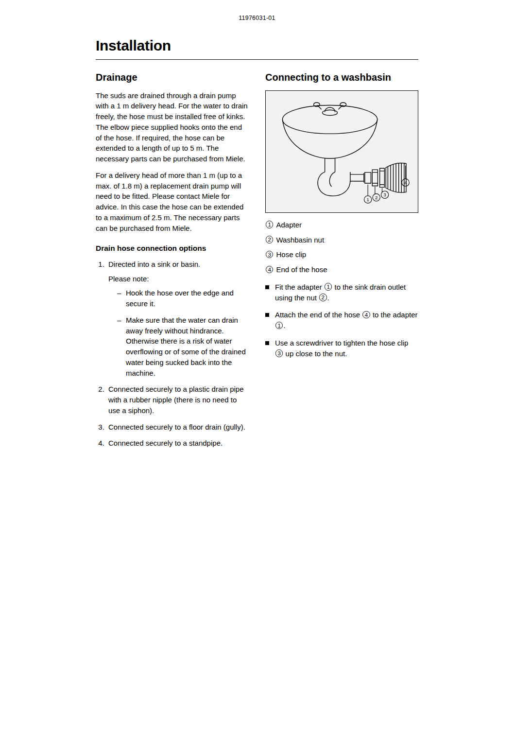11976031-01
Installation
Drainage
The suds are drained through a drain pump with a 1 m delivery head. For the water to drain freely, the hose must be installed free of kinks. The elbow piece supplied hooks onto the end of the hose. If required, the hose can be extended to a length of up to 5 m. The necessary parts can be purchased from Miele.
For a delivery head of more than 1 m (up to a max. of 1.8 m) a replacement drain pump will need to be fitted. Please contact Miele for advice. In this case the hose can be extended to a maximum of 2.5 m. The necessary parts can be purchased from Miele.
Drain hose connection options
Directed into a sink or basin.
Please note:
Hook the hose over the edge and secure it.
Make sure that the water can drain away freely without hindrance. Otherwise there is a risk of water overflowing or of some of the drained water being sucked back into the machine.
Connected securely to a plastic drain pipe with a rubber nipple (there is no need to use a siphon).
Connected securely to a floor drain (gully).
Connected securely to a standpipe.
Connecting to a washbasin
1 2 3 4
1 Adapter
2 Washbasin nut
3 Hose clip
4 End of the hose
Fit the adapter 1 to the sink drain outlet using the nut 2.
Attach the end of the hose 4 to the adapter 1.
Use a screwdriver to tighten the hose clip 3 up close to the nut.